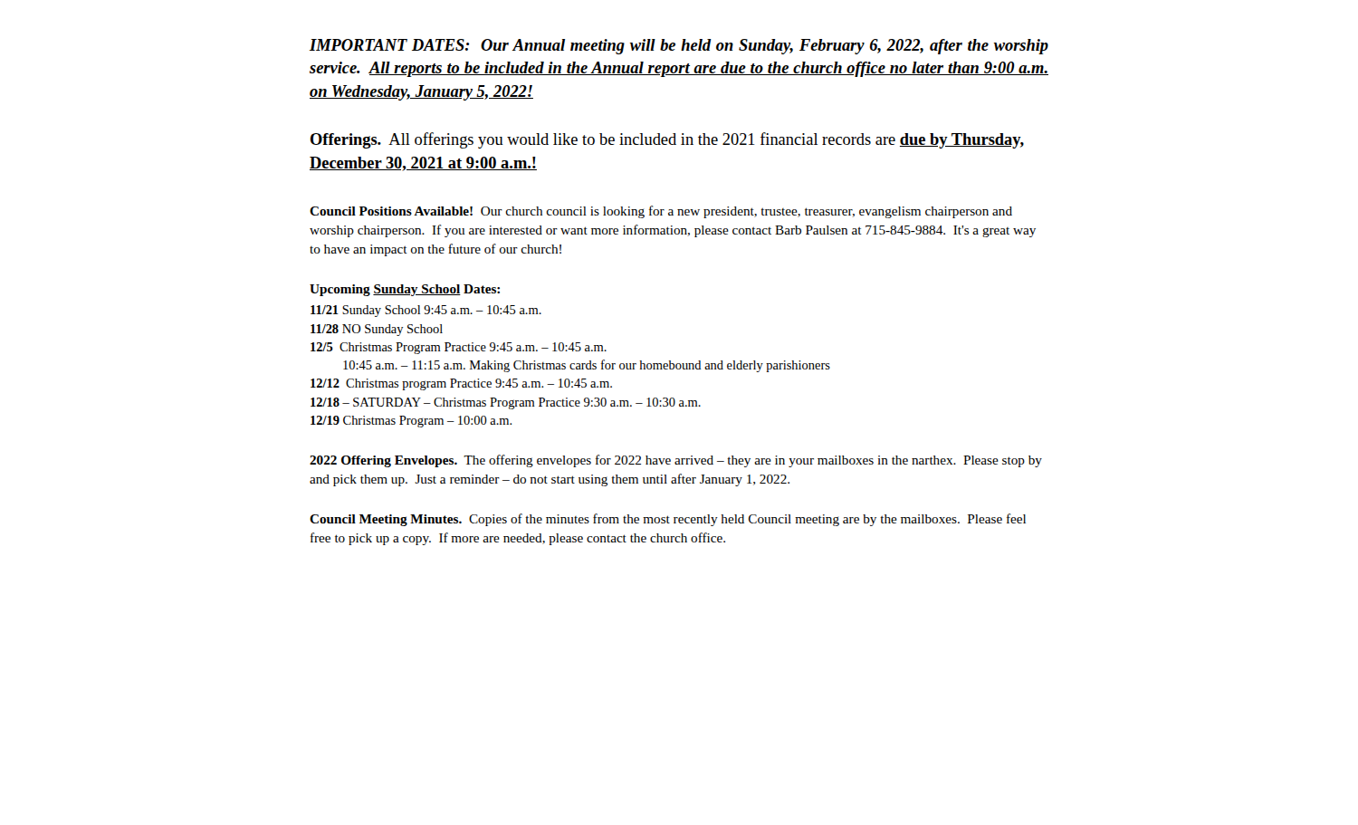IMPORTANT DATES: Our Annual meeting will be held on Sunday, February 6, 2022, after the worship service. All reports to be included in the Annual report are due to the church office no later than 9:00 a.m. on Wednesday, January 5, 2022!
Offerings.
All offerings you would like to be included in the 2021 financial records are due by Thursday, December 30, 2021 at 9:00 a.m.!
Council Positions Available!
Our church council is looking for a new president, trustee, treasurer, evangelism chairperson and worship chairperson. If you are interested or want more information, please contact Barb Paulsen at 715-845-9884. It's a great way to have an impact on the future of our church!
Upcoming Sunday School Dates:
11/21 Sunday School 9:45 a.m. – 10:45 a.m.
11/28 NO Sunday School
12/5 Christmas Program Practice 9:45 a.m. – 10:45 a.m. 10:45 a.m. – 11:15 a.m. Making Christmas cards for our homebound and elderly parishioners
12/12 Christmas program Practice 9:45 a.m. – 10:45 a.m.
12/18 – SATURDAY – Christmas Program Practice 9:30 a.m. – 10:30 a.m.
12/19 Christmas Program – 10:00 a.m.
2022 Offering Envelopes.
The offering envelopes for 2022 have arrived – they are in your mailboxes in the narthex. Please stop by and pick them up. Just a reminder – do not start using them until after January 1, 2022.
Council Meeting Minutes.
Copies of the minutes from the most recently held Council meeting are by the mailboxes. Please feel free to pick up a copy. If more are needed, please contact the church office.